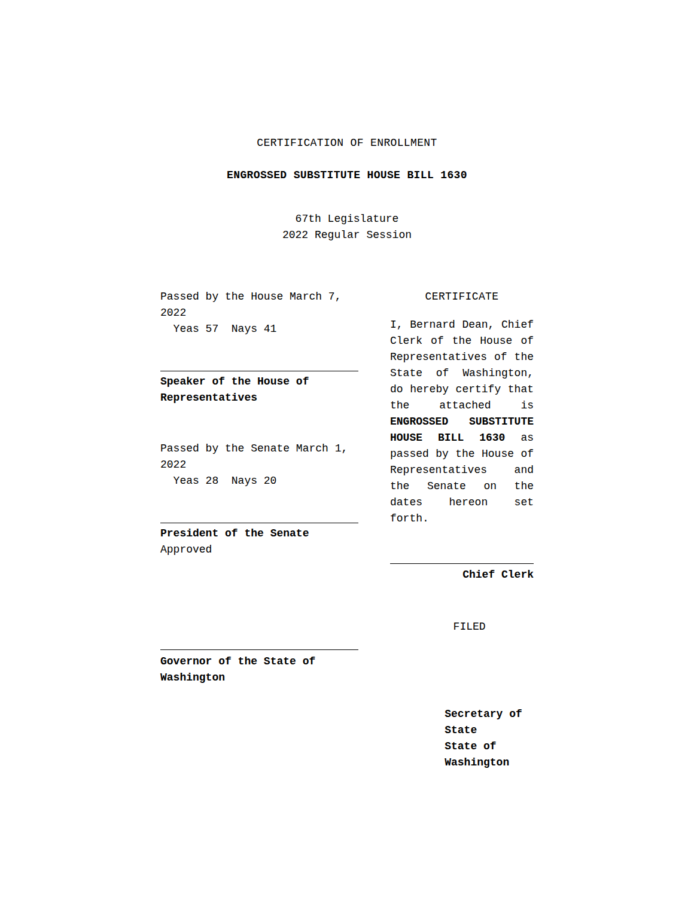CERTIFICATION OF ENROLLMENT
ENGROSSED SUBSTITUTE HOUSE BILL 1630
67th Legislature
2022 Regular Session
Passed by the House March 7, 2022
Yeas 57 Nays 41
Speaker of the House of
Representatives
Passed by the Senate March 1, 2022
Yeas 28 Nays 20
President of the Senate
Approved
Governor of the State of Washington
CERTIFICATE
I, Bernard Dean, Chief Clerk of the House of Representatives of the State of Washington, do hereby certify that the attached is ENGROSSED SUBSTITUTE HOUSE BILL 1630 as passed by the House of Representatives and the Senate on the dates hereon set forth.
Chief Clerk
FILED
Secretary of State
State of Washington